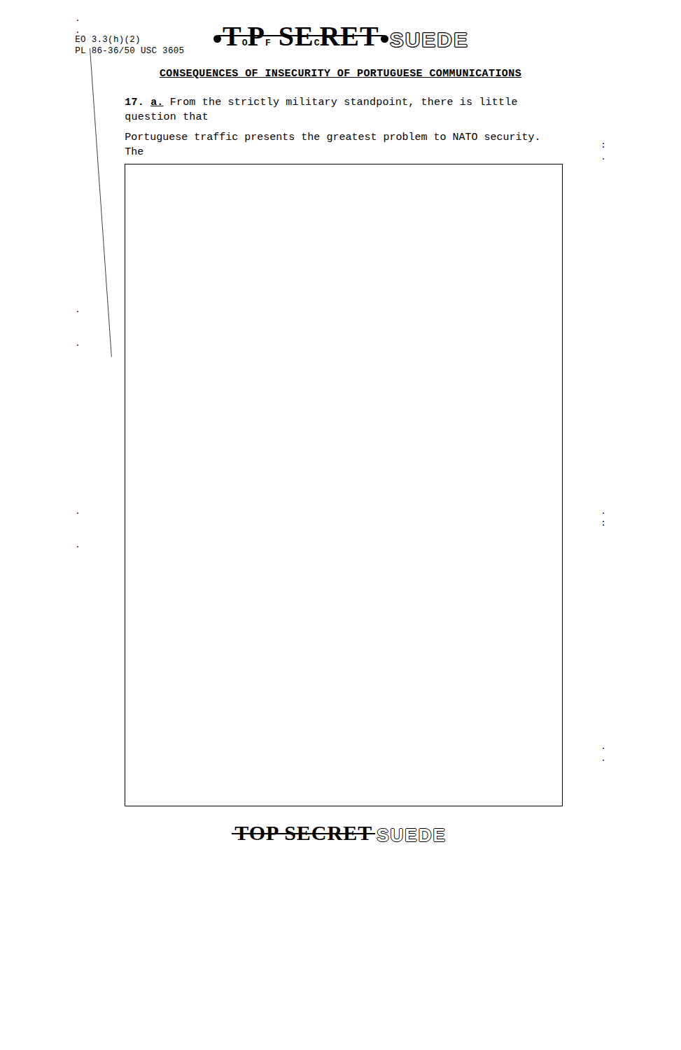. . . . . . : . . : . .
TOPF SECRET SUEDE
EO 3.3(h)(2)
PL 86-36/50 USC 3605
CONSEQUENCES OF INSECURITY OF PORTUGUESE COMMUNICATIONS
17. a. From the strictly military standpoint, there is little question that
Portuguese traffic presents the greatest problem to NATO security. The
TOP SECRET SUEDE